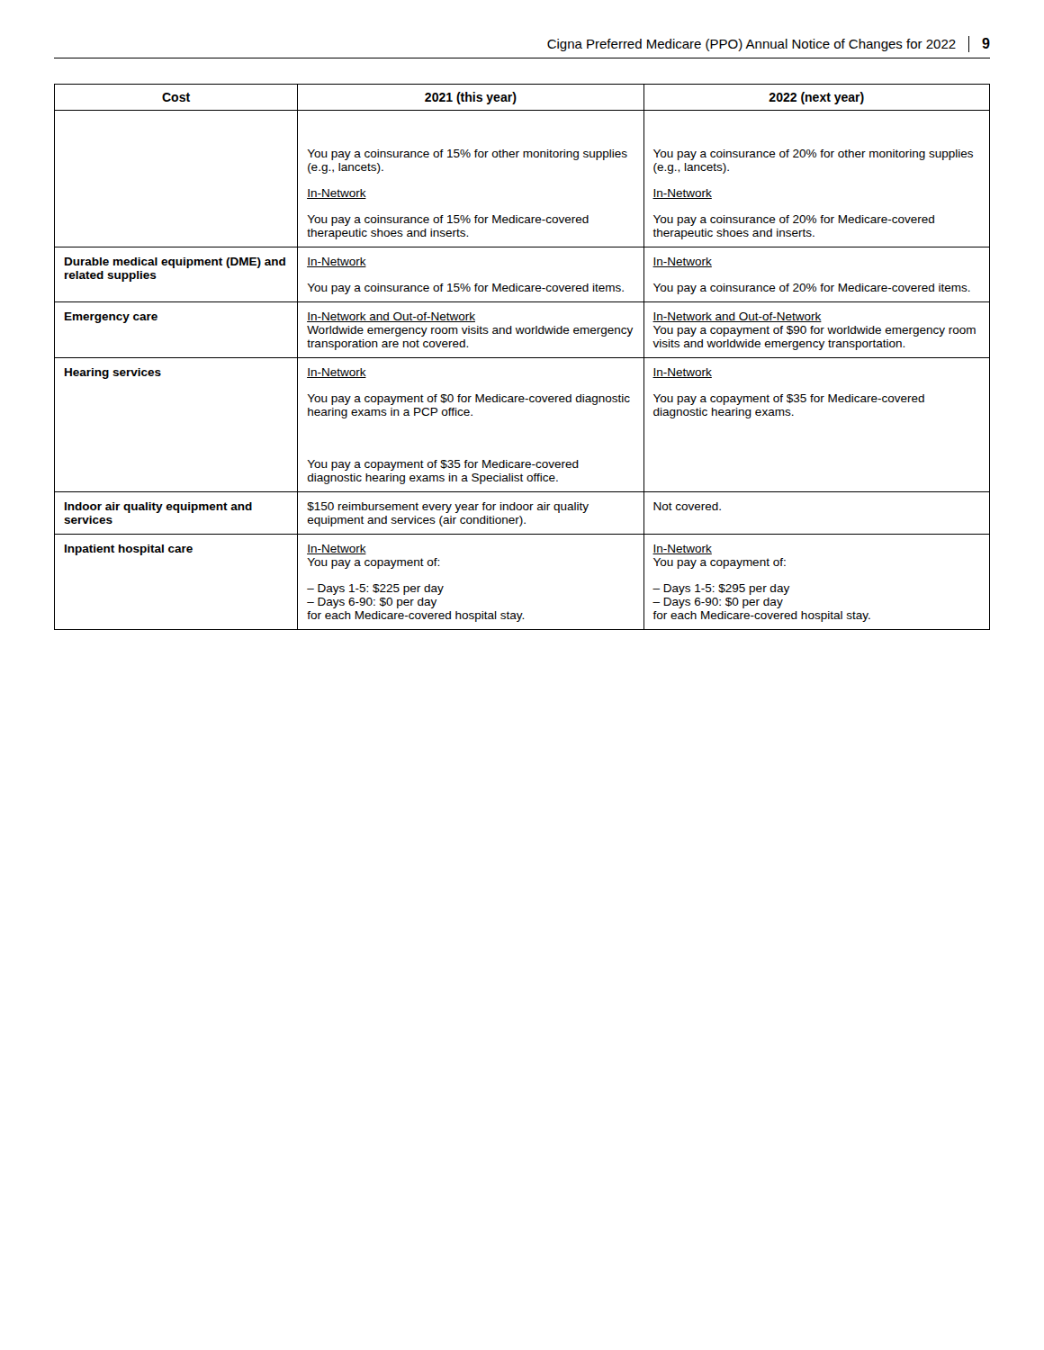Cigna Preferred Medicare (PPO) Annual Notice of Changes for 2022
9
| Cost | 2021 (this year) | 2022 (next year) |
| --- | --- | --- |
| | You pay a coinsurance of 15% for other monitoring supplies (e.g., lancets). In-Network You pay a coinsurance of 15% for Medicare-covered therapeutic shoes and inserts. | You pay a coinsurance of 20% for other monitoring supplies (e.g., lancets). In-Network You pay a coinsurance of 20% for Medicare-covered therapeutic shoes and inserts. |
| Durable medical equipment (DME) and related supplies | In-Network You pay a coinsurance of 15% for Medicare-covered items. | In-Network You pay a coinsurance of 20% for Medicare-covered items. |
| Emergency care | In-Network and Out-of-Network Worldwide emergency room visits and worldwide emergency transporation are not covered. | In-Network and Out-of-Network You pay a copayment of $90 for worldwide emergency room visits and worldwide emergency transportation. |
| Hearing services | In-Network You pay a copayment of $0 for Medicare-covered diagnostic hearing exams in a PCP office. You pay a copayment of $35 for Medicare-covered diagnostic hearing exams in a Specialist office. | In-Network You pay a copayment of $35 for Medicare-covered diagnostic hearing exams. |
| Indoor air quality equipment and services | $150 reimbursement every year for indoor air quality equipment and services (air conditioner). | Not covered. |
| Inpatient hospital care | In-Network You pay a copayment of: – Days 1-5: $225 per day – Days 6-90: $0 per day for each Medicare-covered hospital stay. | In-Network You pay a copayment of: – Days 1-5: $295 per day – Days 6-90: $0 per day for each Medicare-covered hospital stay. |